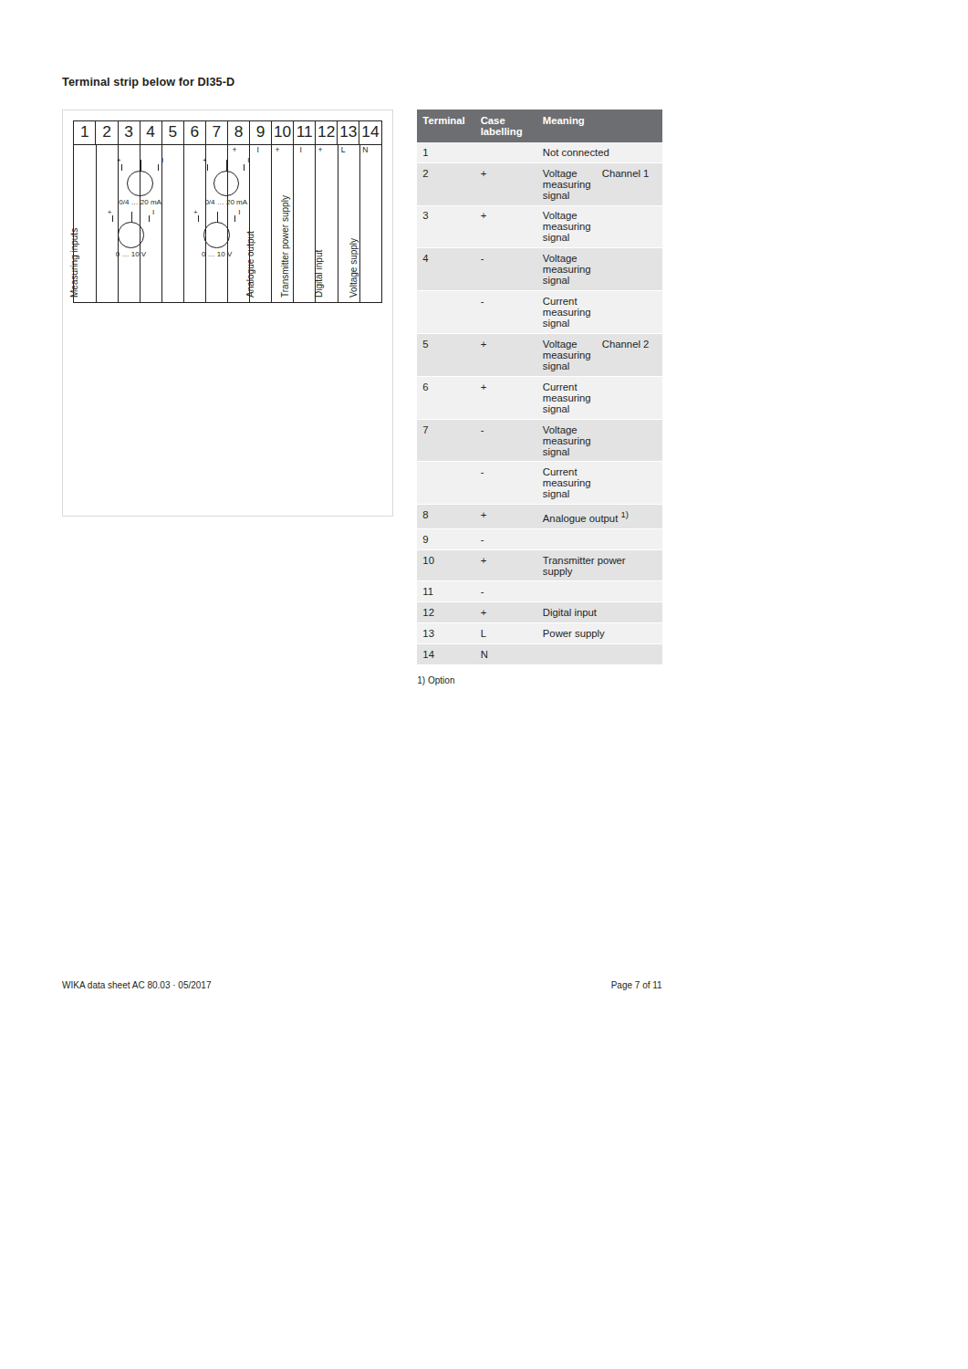Terminal strip below for DI35-D
| 1 | 2 | 3 | 4 | 5 | 6 | 7 | 8 | 9 | 10 | 11 | 12 | 13 | 14 |
+ I + I + L N
+I
0/4 … 20 mA
+I
0/4 … 20 mA
+I
0 … 10 V
+I
0 … 10 V
Measuring inputs
Analogue output
Transmitter power supply
Digital input
Voltage supply
| Terminal | Case labelling | Meaning |
| --- | --- | --- |
| 1 | | Not connected |
| 2 | + | Voltage measuring signal | Channel 1 |
| 3 | + | Voltage measuring signal | |
| 4 | - | Voltage measuring signal | |
| | - | Current measuring signal | |
| 5 | + | Voltage measuring signal | Channel 2 |
| 6 | + | Current measuring signal | |
| 7 | - | Voltage measuring signal | |
| | - | Current measuring signal | |
| 8 | + | Analogue output 1) |
| 9 | - | |
| 10 | + | Transmitter power supply |
| 11 | - | |
| 12 | + | Digital input |
| 13 | L | Power supply |
| 14 | N | |
1) Option
WIKA data sheet AC 80.03 · 05/2017 Page 7 of 11